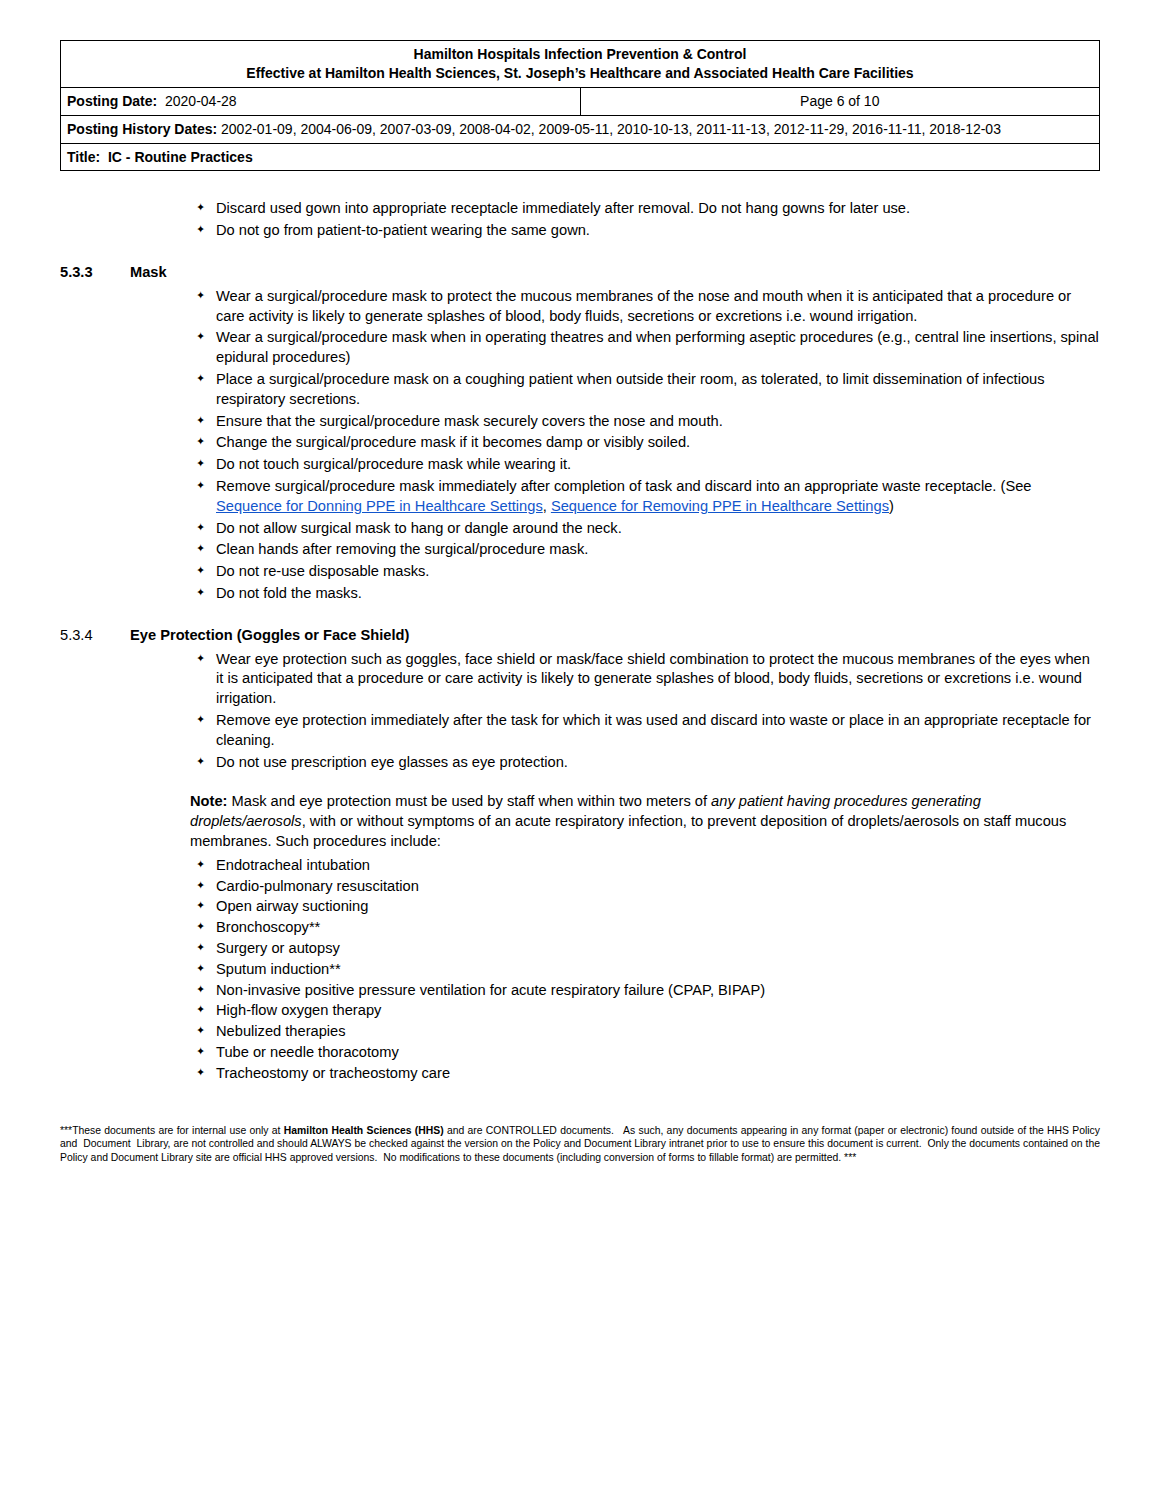| Hamilton Hospitals Infection Prevention & Control Effective at Hamilton Health Sciences, St. Joseph’s Healthcare and Associated Health Care Facilities |
| Posting Date: 2020-04-28 | Page 6 of 10 |
| Posting History Dates: 2002-01-09, 2004-06-09, 2007-03-09, 2008-04-02, 2009-05-11, 2010-10-13, 2011-11-13, 2012-11-29, 2016-11-11, 2018-12-03 |
| Title: IC - Routine Practices |
Discard used gown into appropriate receptacle immediately after removal. Do not hang gowns for later use.
Do not go from patient-to-patient wearing the same gown.
5.3.3 Mask
Wear a surgical/procedure mask to protect the mucous membranes of the nose and mouth when it is anticipated that a procedure or care activity is likely to generate splashes of blood, body fluids, secretions or excretions i.e. wound irrigation.
Wear a surgical/procedure mask when in operating theatres and when performing aseptic procedures (e.g., central line insertions, spinal epidural procedures)
Place a surgical/procedure mask on a coughing patient when outside their room, as tolerated, to limit dissemination of infectious respiratory secretions.
Ensure that the surgical/procedure mask securely covers the nose and mouth.
Change the surgical/procedure mask if it becomes damp or visibly soiled.
Do not touch surgical/procedure mask while wearing it.
Remove surgical/procedure mask immediately after completion of task and discard into an appropriate waste receptacle. (See Sequence for Donning PPE in Healthcare Settings, Sequence for Removing PPE in Healthcare Settings)
Do not allow surgical mask to hang or dangle around the neck.
Clean hands after removing the surgical/procedure mask.
Do not re-use disposable masks.
Do not fold the masks.
5.3.4 Eye Protection (Goggles or Face Shield)
Wear eye protection such as goggles, face shield or mask/face shield combination to protect the mucous membranes of the eyes when it is anticipated that a procedure or care activity is likely to generate splashes of blood, body fluids, secretions or excretions i.e. wound irrigation.
Remove eye protection immediately after the task for which it was used and discard into waste or place in an appropriate receptacle for cleaning.
Do not use prescription eye glasses as eye protection.
Note: Mask and eye protection must be used by staff when within two meters of any patient having procedures generating droplets/aerosols, with or without symptoms of an acute respiratory infection, to prevent deposition of droplets/aerosols on staff mucous membranes. Such procedures include:
Endotracheal intubation
Cardio-pulmonary resuscitation
Open airway suctioning
Bronchoscopy**
Surgery or autopsy
Sputum induction**
Non-invasive positive pressure ventilation for acute respiratory failure (CPAP, BIPAP)
High-flow oxygen therapy
Nebulized therapies
Tube or needle thoracotomy
Tracheostomy or tracheostomy care
***These documents are for internal use only at Hamilton Health Sciences (HHS) and are CONTROLLED documents. As such, any documents appearing in any format (paper or electronic) found outside of the HHS Policy and Document Library, are not controlled and should ALWAYS be checked against the version on the Policy and Document Library intranet prior to use to ensure this document is current. Only the documents contained on the Policy and Document Library site are official HHS approved versions. No modifications to these documents (including conversion of forms to fillable format) are permitted. ***